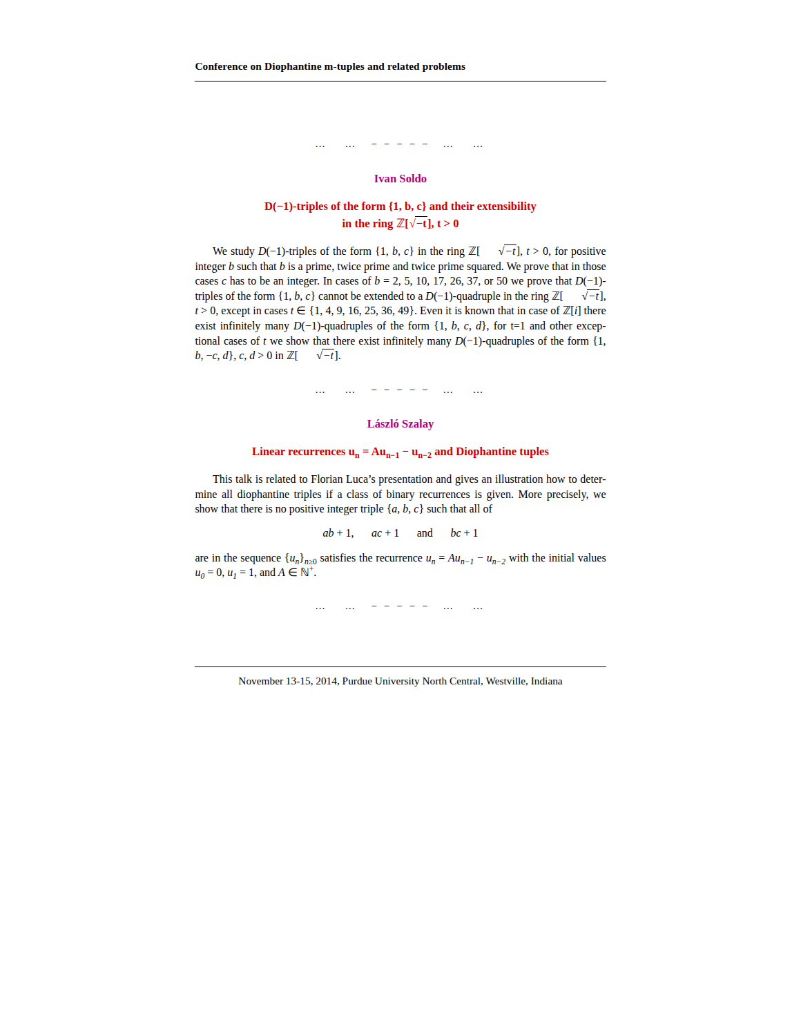Conference on Diophantine m-tuples and related problems
… … − − − − − … …
Ivan Soldo
D(−1)-triples of the form {1, b, c} and their extensibility in the ring [√−t], t > 0
We study D(−1)-triples of the form {1, b, c} in the ring [√−t], t > 0, for positive integer b such that b is a prime, twice prime and twice prime squared. We prove that in those cases c has to be an integer. In cases of b = 2, 5, 10, 17, 26, 37, or 50 we prove that D(−1)-triples of the form {1, b, c} cannot be extended to a D(−1)-quadruple in the ring [√−t], t > 0, except in cases t ∈ {1, 4, 9, 16, 25, 36, 49}. Even it is known that in case of [i] there exist infinitely many D(−1)-quadruples of the form {1, b, c, d}, for t=1 and other exceptional cases of t we show that there exist infinitely many D(−1)-quadruples of the form {1, b, −c, d}, c, d > 0 in [√−t].
… … − − − − − … …
László Szalay
Linear recurrences un = Aun−1 − un−2 and Diophantine tuples
This talk is related to Florian Luca’s presentation and gives an illustration how to determine all diophantine triples if a class of binary recurrences is given. More precisely, we show that there is no positive integer triple {a, b, c} such that all of
ab + 1, ac + 1 and bc + 1
are in the sequence {un}n≥0 satisfies the recurrence un = Aun−1 − un−2 with the initial values u0 = 0, u1 = 1, and A ∈ +.
… … − − − − − … …
November 13-15, 2014, Purdue University North Central, Westville, Indiana